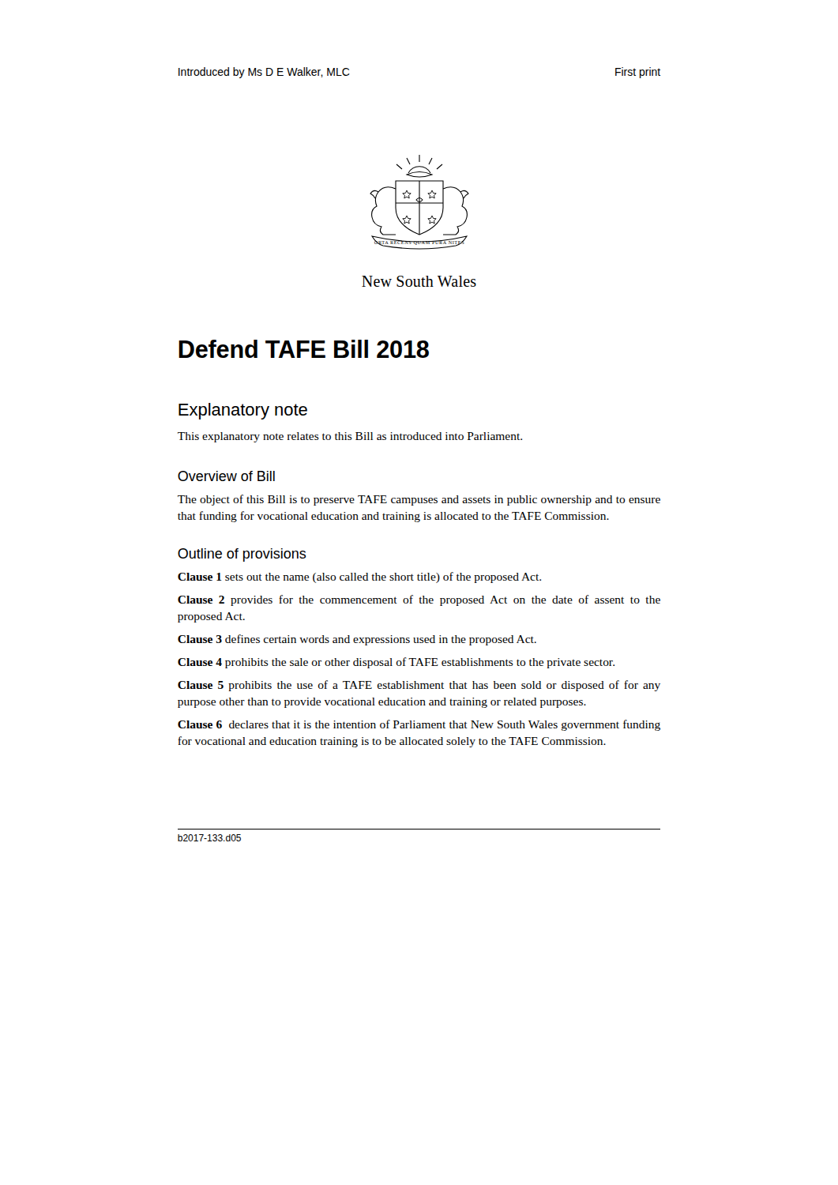Introduced by Ms D E Walker, MLC First print
ORTA RECENS QUAM PURA NITES
New South Wales
Defend TAFE Bill 2018
Explanatory note
This explanatory note relates to this Bill as introduced into Parliament.
Overview of Bill
The object of this Bill is to preserve TAFE campuses and assets in public ownership and to ensure that funding for vocational education and training is allocated to the TAFE Commission.
Outline of provisions
Clause 1 sets out the name (also called the short title) of the proposed Act.
Clause 2 provides for the commencement of the proposed Act on the date of assent to the proposed Act.
Clause 3 defines certain words and expressions used in the proposed Act.
Clause 4 prohibits the sale or other disposal of TAFE establishments to the private sector.
Clause 5 prohibits the use of a TAFE establishment that has been sold or disposed of for any purpose other than to provide vocational education and training or related purposes.
Clause 6 declares that it is the intention of Parliament that New South Wales government funding for vocational and education training is to be allocated solely to the TAFE Commission.
b2017-133.d05